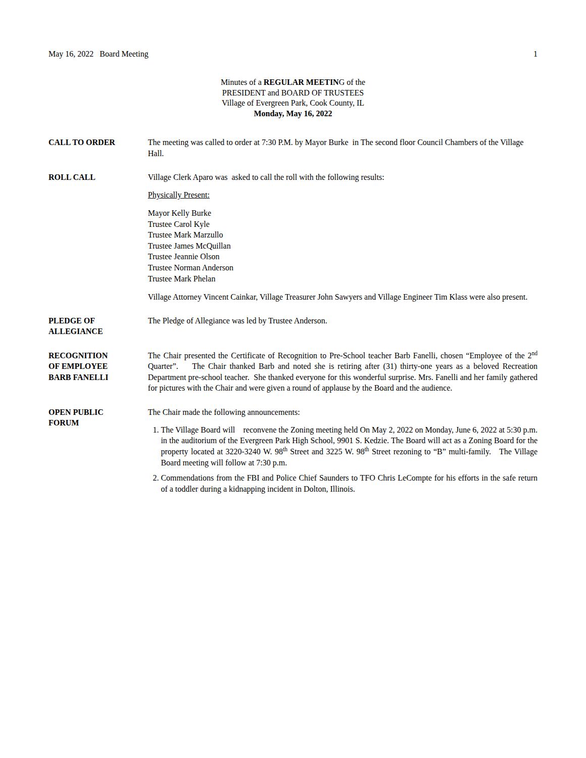May 16, 2022 Board Meeting 1
Minutes of a REGULAR MEETING of the PRESIDENT and BOARD OF TRUSTEES Village of Evergreen Park, Cook County, IL Monday, May 16, 2022
CALL TO ORDER
The meeting was called to order at 7:30 P.M. by Mayor Burke in The second floor Council Chambers of the Village Hall.
ROLL CALL
Village Clerk Aparo was asked to call the roll with the following results:
Physically Present:
Mayor Kelly Burke
Trustee Carol Kyle
Trustee Mark Marzullo
Trustee James McQuillan
Trustee Jeannie Olson
Trustee Norman Anderson
Trustee Mark Phelan
Village Attorney Vincent Cainkar, Village Treasurer John Sawyers and Village Engineer Tim Klass were also present.
PLEDGE OF
ALLEGIANCE
The Pledge of Allegiance was led by Trustee Anderson.
RECOGNITION
OF EMPLOYEE
BARB FANELLI
The Chair presented the Certificate of Recognition to Pre-School teacher Barb Fanelli, chosen “Employee of the 2nd Quarter”. The Chair thanked Barb and noted she is retiring after (31) thirty-one years as a beloved Recreation Department pre-school teacher. She thanked everyone for this wonderful surprise. Mrs. Fanelli and her family gathered for pictures with the Chair and were given a round of applause by the Board and the audience.
OPEN PUBLIC
FORUM
The Chair made the following announcements:
The Village Board will reconvene the Zoning meeting held On May 2, 2022 on Monday, June 6, 2022 at 5:30 p.m. in the auditorium of the Evergreen Park High School, 9901 S. Kedzie. The Board will act as a Zoning Board for the property located at 3220-3240 W. 98th Street and 3225 W. 98th Street rezoning to “B” multi-family. The Village Board meeting will follow at 7:30 p.m.
Commendations from the FBI and Police Chief Saunders to TFO Chris LeCompte for his efforts in the safe return of a toddler during a kidnapping incident in Dolton, Illinois.